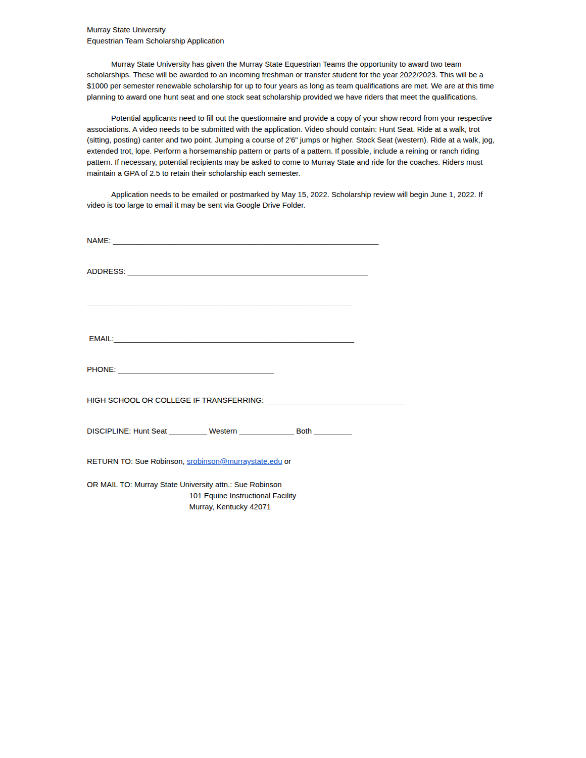Murray State University
Equestrian Team Scholarship Application
Murray State University has given the Murray State Equestrian Teams the opportunity to award two team scholarships. These will be awarded to an incoming freshman or transfer student for the year 2022/2023. This will be a $1000 per semester renewable scholarship for up to four years as long as team qualifications are met. We are at this time planning to award one hunt seat and one stock seat scholarship provided we have riders that meet the qualifications.
Potential applicants need to fill out the questionnaire and provide a copy of your show record from your respective associations. A video needs to be submitted with the application. Video should contain: Hunt Seat. Ride at a walk, trot (sitting, posting) canter and two point. Jumping a course of 2'6" jumps or higher. Stock Seat (western). Ride at a walk, jog, extended trot, lope. Perform a horsemanship pattern or parts of a pattern. If possible, include a reining or ranch riding pattern. If necessary, potential recipients may be asked to come to Murray State and ride for the coaches. Riders must maintain a GPA of 2.5 to retain their scholarship each semester.
Application needs to be emailed or postmarked by May 15, 2022. Scholarship review will begin June 1, 2022. If video is too large to email it may be sent via Google Drive Folder.
NAME: _______________________________________________________________
ADDRESS: _________________________________________________________
_______________________________________________________________
EMAIL:_________________________________________________________
PHONE: _____________________________________
HIGH SCHOOL OR COLLEGE IF TRANSFERRING: _________________________________
DISCIPLINE: Hunt Seat _________ Western _____________ Both _________
RETURN TO: Sue Robinson, srobinson@murraystate.edu or
OR MAIL TO: Murray State University attn.: Sue Robinson
101 Equine Instructional Facility
Murray, Kentucky 42071